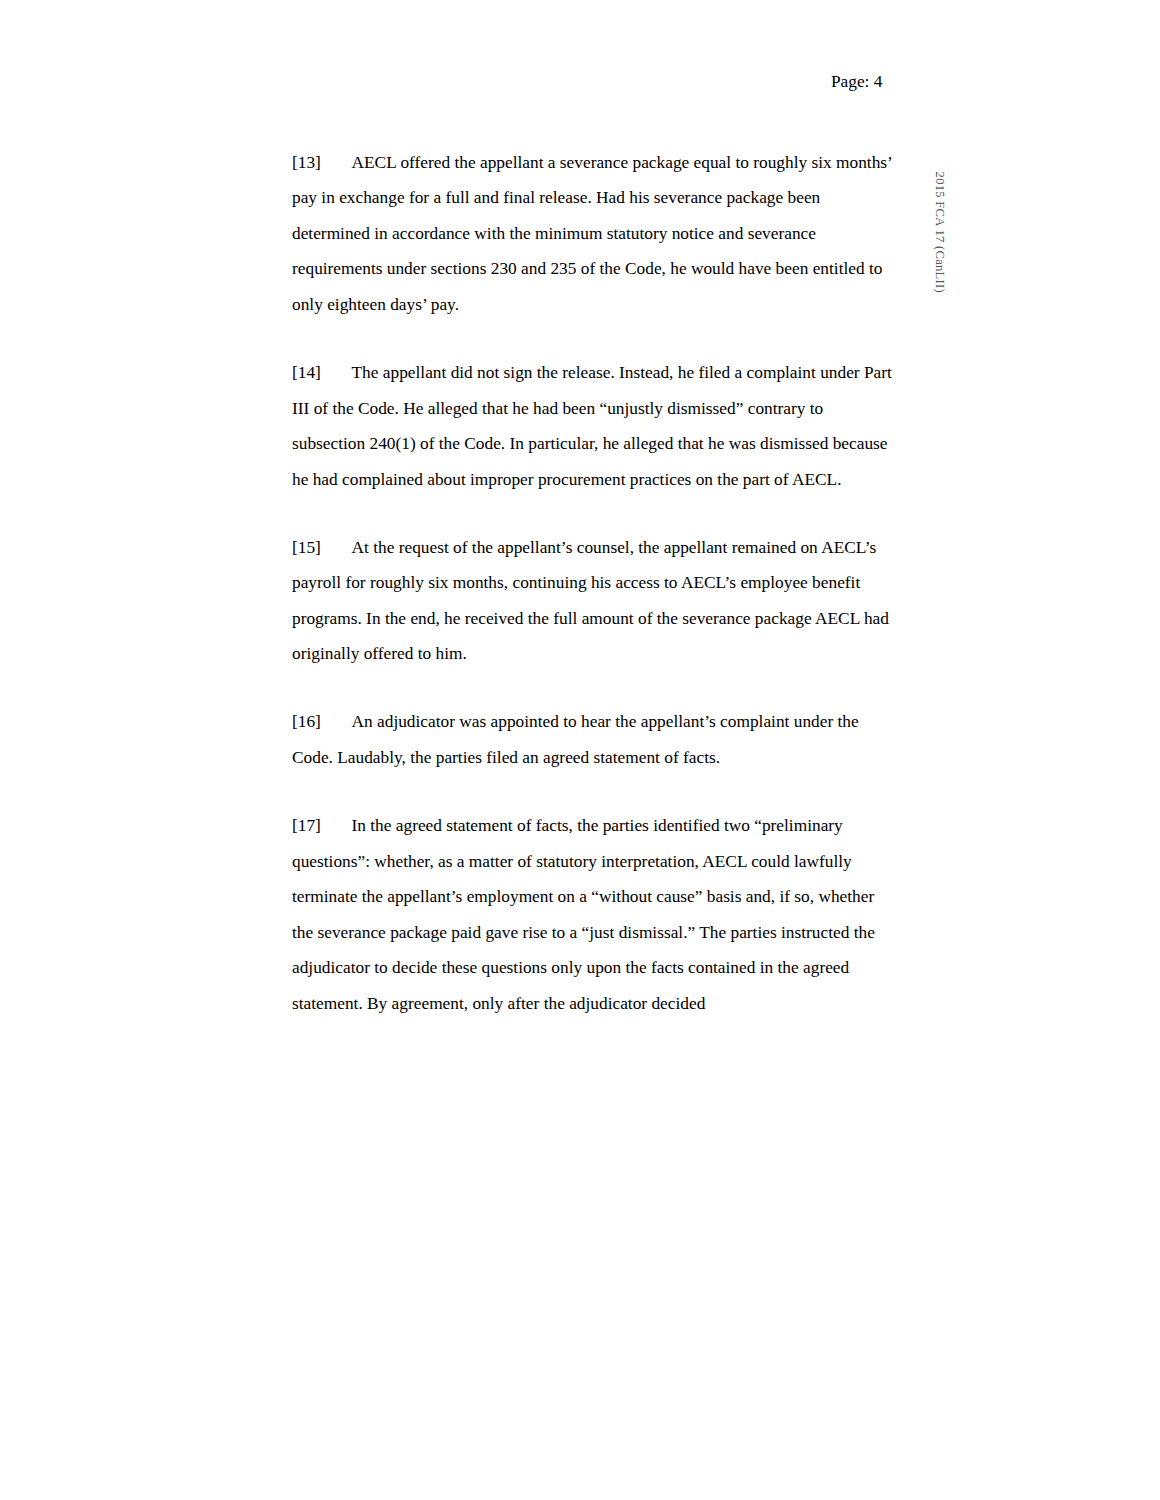Page: 4
2015 FCA 17 (CanLII)
[13] AECL offered the appellant a severance package equal to roughly six months’ pay in exchange for a full and final release. Had his severance package been determined in accordance with the minimum statutory notice and severance requirements under sections 230 and 235 of the Code, he would have been entitled to only eighteen days’ pay.
[14] The appellant did not sign the release. Instead, he filed a complaint under Part III of the Code. He alleged that he had been “unjustly dismissed” contrary to subsection 240(1) of the Code. In particular, he alleged that he was dismissed because he had complained about improper procurement practices on the part of AECL.
[15] At the request of the appellant’s counsel, the appellant remained on AECL’s payroll for roughly six months, continuing his access to AECL’s employee benefit programs. In the end, he received the full amount of the severance package AECL had originally offered to him.
[16] An adjudicator was appointed to hear the appellant’s complaint under the Code. Laudably, the parties filed an agreed statement of facts.
[17] In the agreed statement of facts, the parties identified two “preliminary questions”: whether, as a matter of statutory interpretation, AECL could lawfully terminate the appellant’s employment on a “without cause” basis and, if so, whether the severance package paid gave rise to a “just dismissal.” The parties instructed the adjudicator to decide these questions only upon the facts contained in the agreed statement. By agreement, only after the adjudicator decided